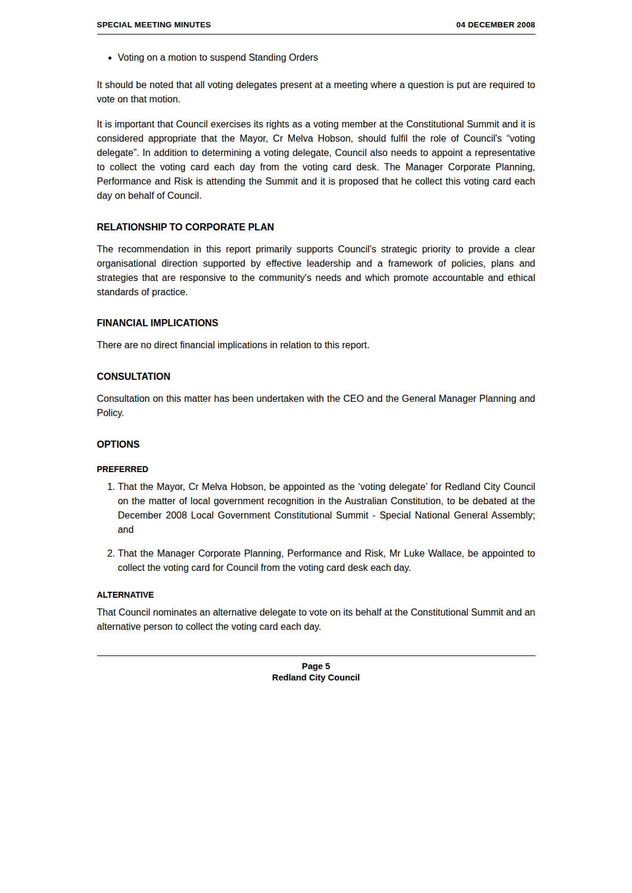SPECIAL MEETING MINUTES 04 DECEMBER 2008
Voting on a motion to suspend Standing Orders
It should be noted that all voting delegates present at a meeting where a question is put are required to vote on that motion.
It is important that Council exercises its rights as a voting member at the Constitutional Summit and it is considered appropriate that the Mayor, Cr Melva Hobson, should fulfil the role of Council's “voting delegate”. In addition to determining a voting delegate, Council also needs to appoint a representative to collect the voting card each day from the voting card desk. The Manager Corporate Planning, Performance and Risk is attending the Summit and it is proposed that he collect this voting card each day on behalf of Council.
Relationship to Corporate Plan
The recommendation in this report primarily supports Council's strategic priority to provide a clear organisational direction supported by effective leadership and a framework of policies, plans and strategies that are responsive to the community's needs and which promote accountable and ethical standards of practice.
Financial Implications
There are no direct financial implications in relation to this report.
Consultation
Consultation on this matter has been undertaken with the CEO and the General Manager Planning and Policy.
Options
Preferred
That the Mayor, Cr Melva Hobson, be appointed as the ‘voting delegate’ for Redland City Council on the matter of local government recognition in the Australian Constitution, to be debated at the December 2008 Local Government Constitutional Summit - Special National General Assembly; and
That the Manager Corporate Planning, Performance and Risk, Mr Luke Wallace, be appointed to collect the voting card for Council from the voting card desk each day.
Alternative
That Council nominates an alternative delegate to vote on its behalf at the Constitutional Summit and an alternative person to collect the voting card each day.
Page 5
Redland City Council